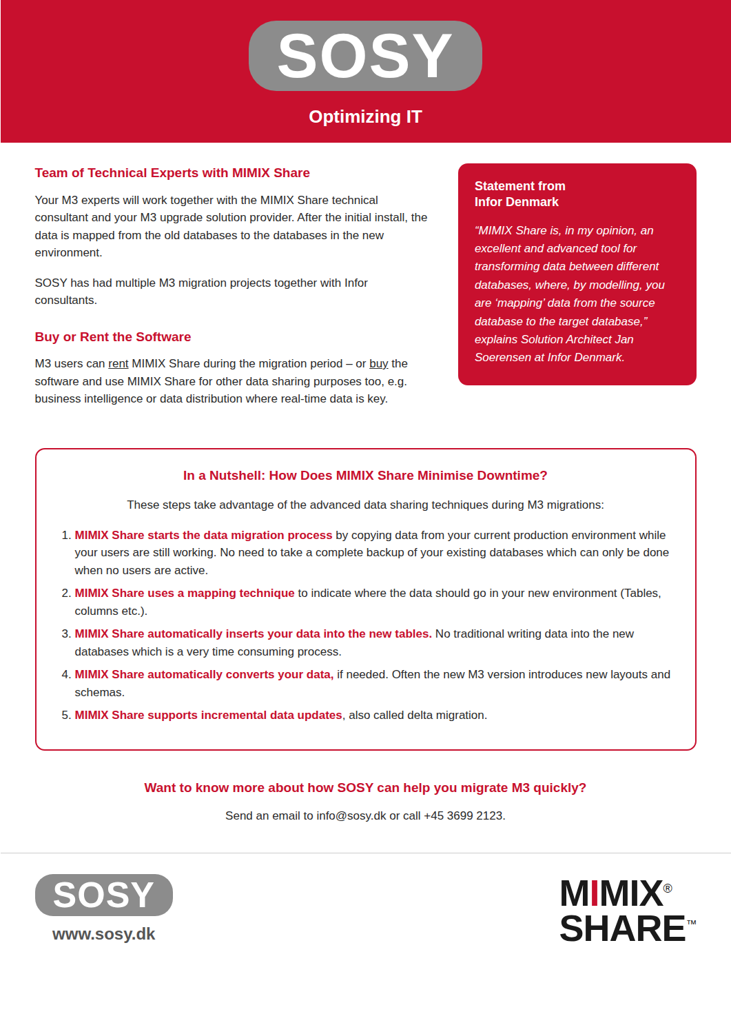SOSY
Optimizing IT
Team of Technical Experts with MIMIX Share
Your M3 experts will work together with the MIMIX Share technical consultant and your M3 upgrade solution provider. After the initial install, the data is mapped from the old databases to the databases in the new environment.
SOSY has had multiple M3 migration projects together with Infor consultants.
Buy or Rent the Software
M3 users can rent MIMIX Share during the migration period – or buy the software and use MIMIX Share for other data sharing purposes too, e.g. business intelligence or data distribution where real-time data is key.
Statement from
Infor Denmark
“MIMIX Share is, in my opinion, an excellent and advanced tool for transforming data between different databases, where, by modelling, you are ‘mapping’ data from the source database to the target database,” explains Solution Architect Jan Soerensen at Infor Denmark.
In a Nutshell: How Does MIMIX Share Minimise Downtime?
These steps take advantage of the advanced data sharing techniques during M3 migrations:
MIMIX Share starts the data migration process by copying data from your current production environment while your users are still working. No need to take a complete backup of your existing databases which can only be done when no users are active.
MIMIX Share uses a mapping technique to indicate where the data should go in your new environment (Tables, columns etc.).
MIMIX Share automatically inserts your data into the new tables. No traditional writing data into the new databases which is a very time consuming process.
MIMIX Share automatically converts your data, if needed. Often the new M3 version introduces new layouts and schemas.
MIMIX Share supports incremental data updates, also called delta migration.
Want to know more about how SOSY can help you migrate M3 quickly?
Send an email to info@sosy.dk or call +45 3699 2123.
SOSY
www.sosy.dk
MIMIX®
SHARE™